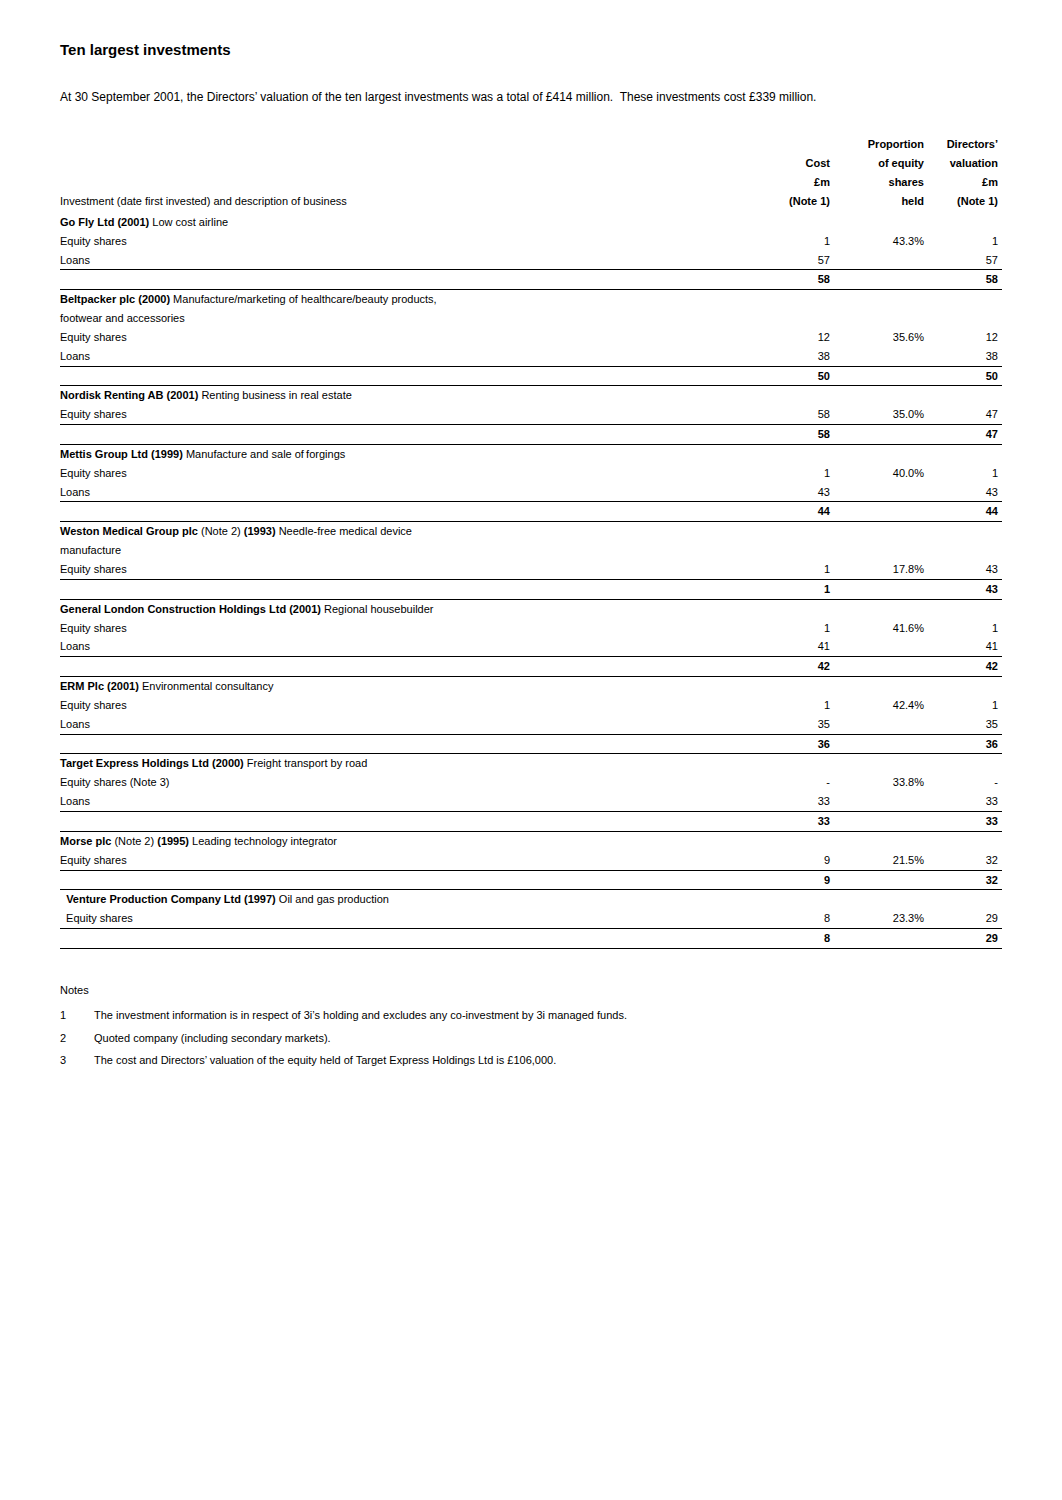Ten largest investments
At 30 September 2001, the Directors’ valuation of the ten largest investments was a total of £414 million. These investments cost £339 million.
| | | Proportion | Directors’ |
| --- | --- | --- | --- |
| | Cost | of equity | valuation |
| | £m | shares | £m |
| Investment (date first invested) and description of business | (Note 1) | held | (Note 1) |
| Go Fly Ltd (2001) Low cost airline |
| Equity shares | 1 | 43.3% | 1 |
| Loans | 57 | | 57 |
| | 58 | | 58 |
| Beltpacker plc (2000) Manufacture/marketing of healthcare/beauty products, |
| footwear and accessories |
| Equity shares | 12 | 35.6% | 12 |
| Loans | 38 | | 38 |
| | 50 | | 50 |
| Nordisk Renting AB (2001) Renting business in real estate |
| Equity shares | 58 | 35.0% | 47 |
| | 58 | | 47 |
| Mettis Group Ltd (1999) Manufacture and sale of forgings |
| Equity shares | 1 | 40.0% | 1 |
| Loans | 43 | | 43 |
| | 44 | | 44 |
| Weston Medical Group plc (Note 2) (1993) Needle-free medical device |
| manufacture |
| Equity shares | 1 | 17.8% | 43 |
| | 1 | | 43 |
| General London Construction Holdings Ltd (2001) Regional housebuilder |
| Equity shares | 1 | 41.6% | 1 |
| Loans | 41 | | 41 |
| | 42 | | 42 |
| ERM Plc (2001) Environmental consultancy |
| Equity shares | 1 | 42.4% | 1 |
| Loans | 35 | | 35 |
| | 36 | | 36 |
| Target Express Holdings Ltd (2000) Freight transport by road |
| Equity shares (Note 3) | - | 33.8% | - |
| Loans | 33 | | 33 |
| | 33 | | 33 |
| Morse plc (Note 2) (1995) Leading technology integrator |
| Equity shares | 9 | 21.5% | 32 |
| | 9 | | 32 |
| Venture Production Company Ltd (1997) Oil and gas production |
| Equity shares | 8 | 23.3% | 29 |
| | 8 | | 29 |
Notes
| 1 | The investment information is in respect of 3i’s holding and excludes any co-investment by 3i managed funds. |
| 2 | Quoted company (including secondary markets). |
| 3 | The cost and Directors’ valuation of the equity held of Target Express Holdings Ltd is £106,000. |